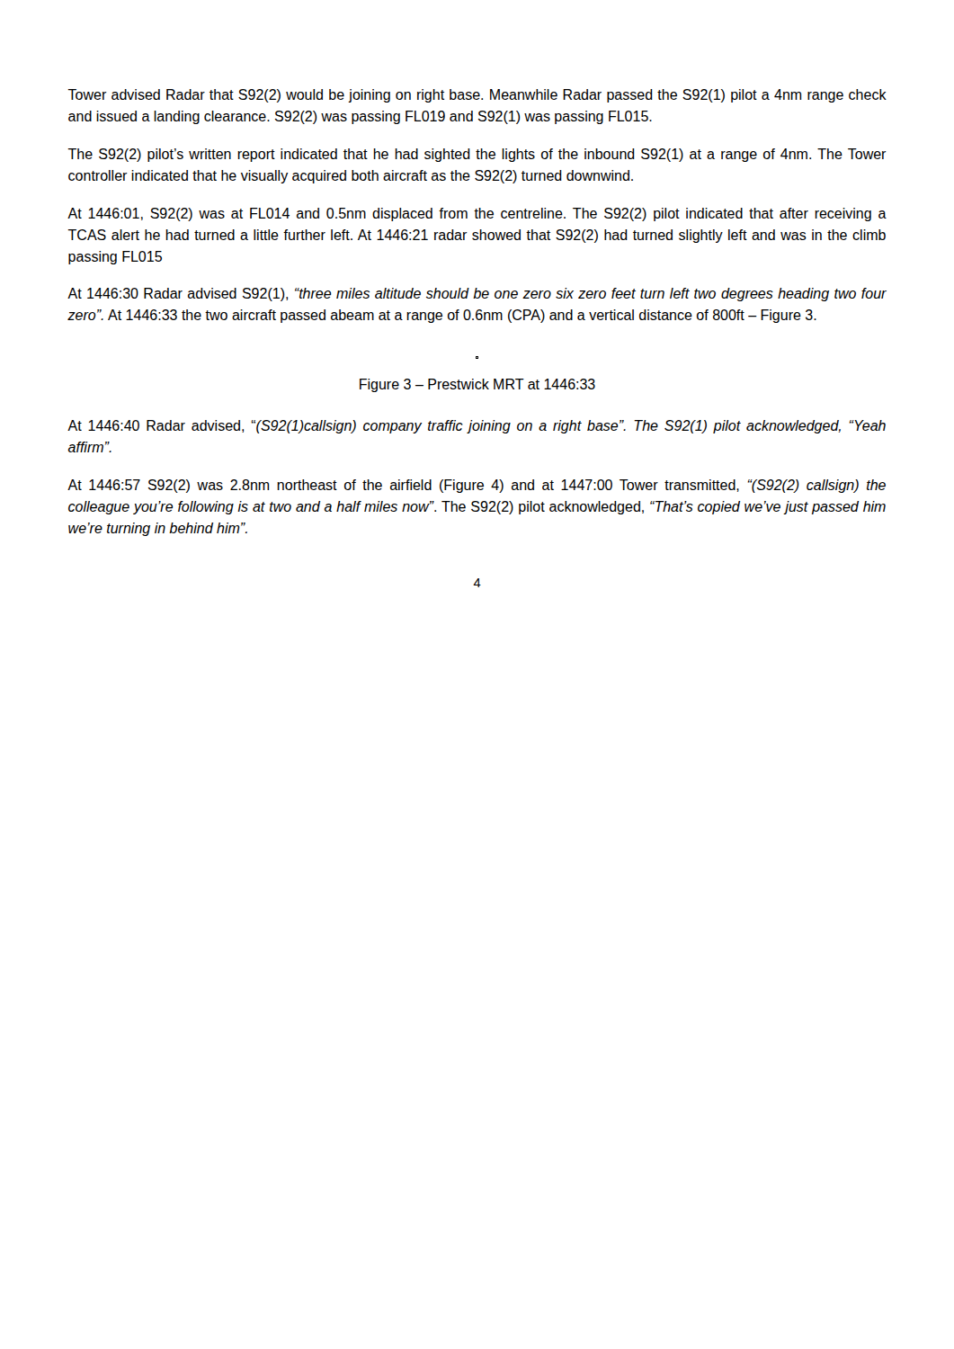Tower advised Radar that S92(2) would be joining on right base. Meanwhile Radar passed the S92(1) pilot a 4nm range check and issued a landing clearance. S92(2) was passing FL019 and S92(1) was passing FL015.
The S92(2) pilot’s written report indicated that he had sighted the lights of the inbound S92(1) at a range of 4nm. The Tower controller indicated that he visually acquired both aircraft as the S92(2) turned downwind.
At 1446:01, S92(2) was at FL014 and 0.5nm displaced from the centreline. The S92(2) pilot indicated that after receiving a TCAS alert he had turned a little further left. At 1446:21 radar showed that S92(2) had turned slightly left and was in the climb passing FL015
At 1446:30 Radar advised S92(1), “three miles altitude should be one zero six zero feet turn left two degrees heading two four zero”. At 1446:33 the two aircraft passed abeam at a range of 0.6nm (CPA) and a vertical distance of 800ft – Figure 3.
Figure 3 – Prestwick MRT at 1446:33
At 1446:40 Radar advised, “(S92(1)callsign) company traffic joining on a right base”. The S92(1) pilot acknowledged, “Yeah affirm”.
At 1446:57 S92(2) was 2.8nm northeast of the airfield (Figure 4) and at 1447:00 Tower transmitted, “(S92(2) callsign) the colleague you’re following is at two and a half miles now”. The S92(2) pilot acknowledged, “That’s copied we’ve just passed him we’re turning in behind him”.
4